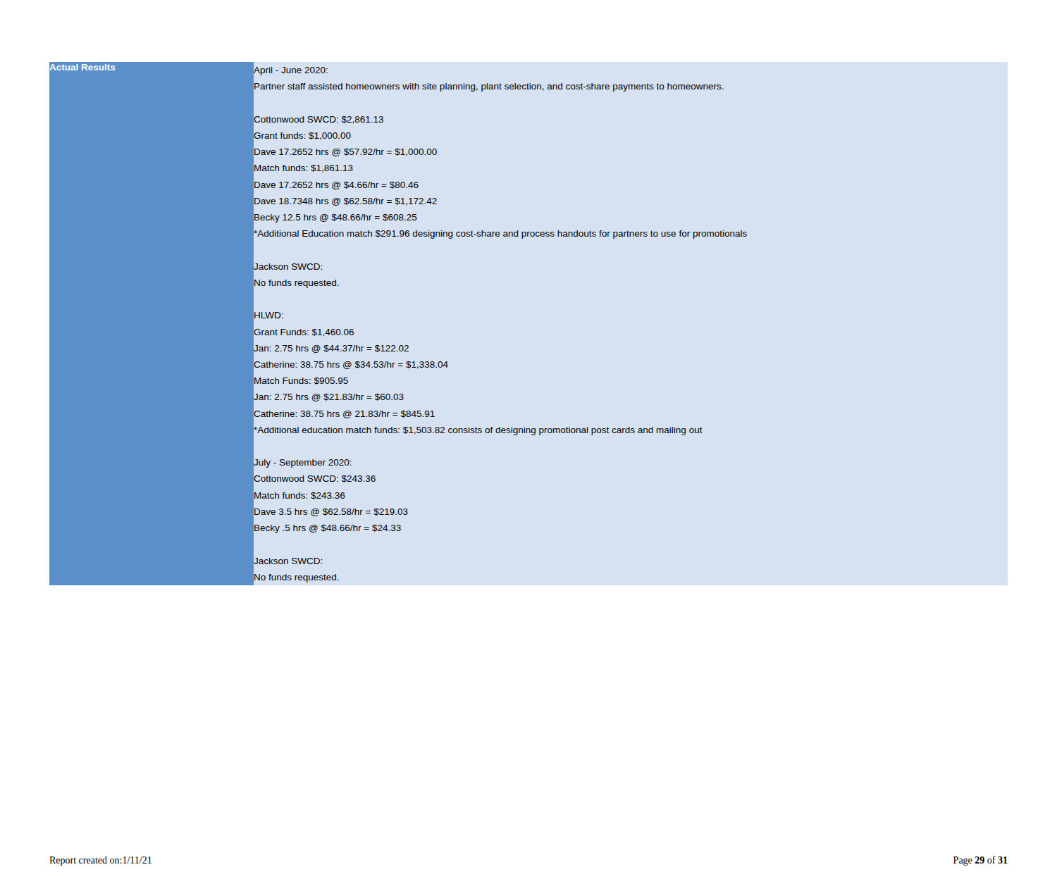| Actual Results | April - June 2020: Partner staff assisted homeowners with site planning, plant selection, and cost-share payments to homeowners. Cottonwood SWCD: $2,861.13 Grant funds: $1,000.00 Dave 17.2652 hrs @ $57.92/hr = $1,000.00 Match funds: $1,861.13 Dave 17.2652 hrs @ $4.66/hr = $80.46 Dave 18.7348 hrs @ $62.58/hr = $1,172.42 Becky 12.5 hrs @ $48.66/hr = $608.25 *Additional Education match $291.96 designing cost-share and process handouts for partners to use for promotionals Jackson SWCD: No funds requested. HLWD: Grant Funds: $1,460.06 Jan: 2.75 hrs @ $44.37/hr = $122.02 Catherine: 38.75 hrs @ $34.53/hr = $1,338.04 Match Funds: $905.95 Jan: 2.75 hrs @ $21.83/hr = $60.03 Catherine: 38.75 hrs @ 21.83/hr = $845.91 *Additional education match funds: $1,503.82 consists of designing promotional post cards and mailing out July - September 2020: Cottonwood SWCD: $243.36 Match funds: $243.36 Dave 3.5 hrs @ $62.58/hr = $219.03 Becky .5 hrs @ $48.66/hr = $24.33 Jackson SWCD: No funds requested. |
Report created on:1/11/21
Page 29 of 31